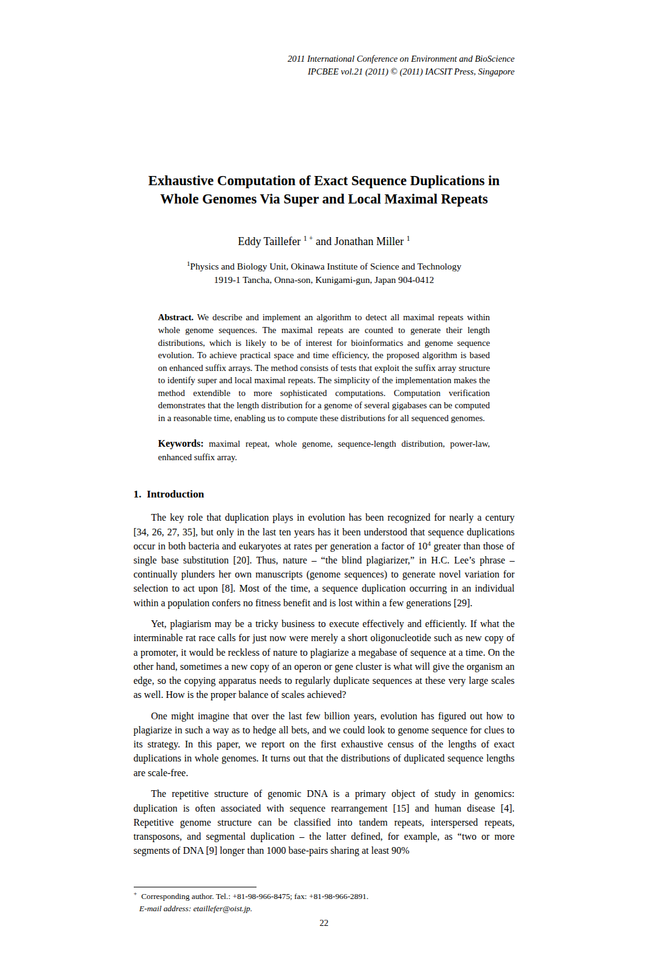2011 International Conference on Environment and BioScience
IPCBEE vol.21 (2011) © (2011) IACSIT Press, Singapore
Exhaustive Computation of Exact Sequence Duplications in Whole Genomes Via Super and Local Maximal Repeats
Eddy Taillefer 1 + and Jonathan Miller 1
1Physics and Biology Unit, Okinawa Institute of Science and Technology
1919-1 Tancha, Onna-son, Kunigami-gun, Japan 904-0412
Abstract. We describe and implement an algorithm to detect all maximal repeats within whole genome sequences. The maximal repeats are counted to generate their length distributions, which is likely to be of interest for bioinformatics and genome sequence evolution. To achieve practical space and time efficiency, the proposed algorithm is based on enhanced suffix arrays. The method consists of tests that exploit the suffix array structure to identify super and local maximal repeats. The simplicity of the implementation makes the method extendible to more sophisticated computations. Computation verification demonstrates that the length distribution for a genome of several gigabases can be computed in a reasonable time, enabling us to compute these distributions for all sequenced genomes.
Keywords: maximal repeat, whole genome, sequence-length distribution, power-law, enhanced suffix array.
1. Introduction
The key role that duplication plays in evolution has been recognized for nearly a century [34, 26, 27, 35], but only in the last ten years has it been understood that sequence duplications occur in both bacteria and eukaryotes at rates per generation a factor of 104 greater than those of single base substitution [20]. Thus, nature – “the blind plagiarizer,” in H.C. Lee’s phrase – continually plunders her own manuscripts (genome sequences) to generate novel variation for selection to act upon [8]. Most of the time, a sequence duplication occurring in an individual within a population confers no fitness benefit and is lost within a few generations [29].
Yet, plagiarism may be a tricky business to execute effectively and efficiently. If what the interminable rat race calls for just now were merely a short oligonucleotide such as new copy of a promoter, it would be reckless of nature to plagiarize a megabase of sequence at a time. On the other hand, sometimes a new copy of an operon or gene cluster is what will give the organism an edge, so the copying apparatus needs to regularly duplicate sequences at these very large scales as well. How is the proper balance of scales achieved?
One might imagine that over the last few billion years, evolution has figured out how to plagiarize in such a way as to hedge all bets, and we could look to genome sequence for clues to its strategy. In this paper, we report on the first exhaustive census of the lengths of exact duplications in whole genomes. It turns out that the distributions of duplicated sequence lengths are scale-free.
The repetitive structure of genomic DNA is a primary object of study in genomics: duplication is often associated with sequence rearrangement [15] and human disease [4]. Repetitive genome structure can be classified into tandem repeats, interspersed repeats, transposons, and segmental duplication – the latter defined, for example, as “two or more segments of DNA [9] longer than 1000 base-pairs sharing at least 90%
+ Corresponding author. Tel.: +81-98-966-8475; fax: +81-98-966-2891.
E-mail address: etaillefer@oist.jp.
22